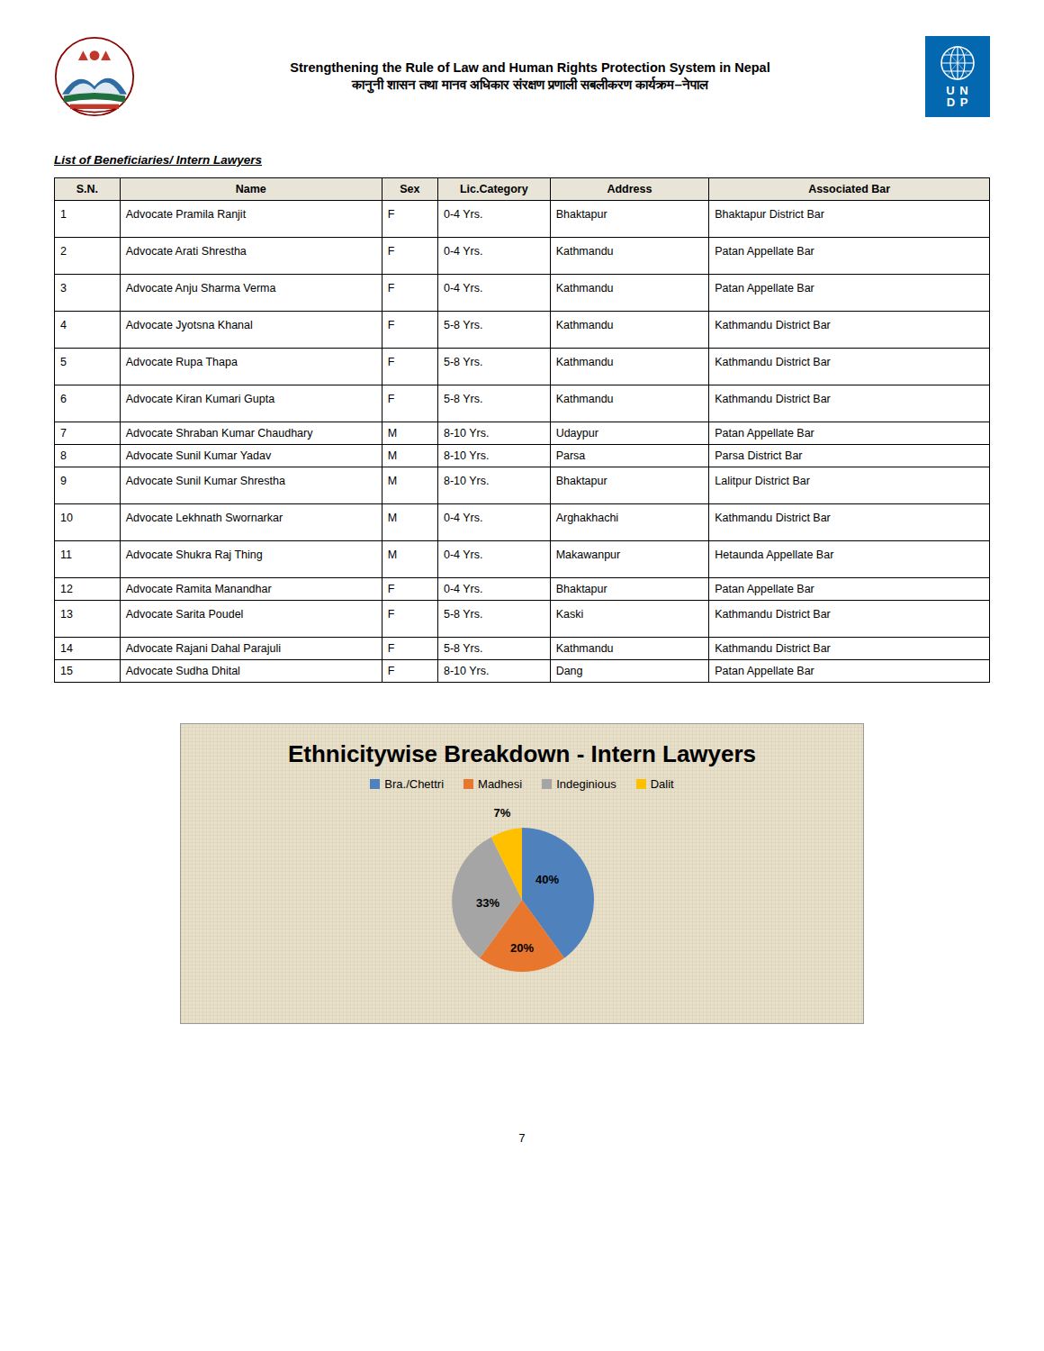Strengthening the Rule of Law and Human Rights Protection System in Nepal
कानुनी शासन तथा मानव अधिकार संरक्षण प्रणाली सबलीकरण कार्यक्रम–नेपाल
U N D P
List of Beneficiaries/ Intern Lawyers
| S.N. | Name | Sex | Lic.Category | Address | Associated Bar |
| --- | --- | --- | --- | --- | --- |
| 1 | Advocate Pramila Ranjit | F | 0-4 Yrs. | Bhaktapur | Bhaktapur District Bar |
| 2 | Advocate Arati Shrestha | F | 0-4 Yrs. | Kathmandu | Patan Appellate Bar |
| 3 | Advocate Anju Sharma Verma | F | 0-4 Yrs. | Kathmandu | Patan Appellate Bar |
| 4 | Advocate Jyotsna Khanal | F | 5-8 Yrs. | Kathmandu | Kathmandu District Bar |
| 5 | Advocate Rupa Thapa | F | 5-8 Yrs. | Kathmandu | Kathmandu District Bar |
| 6 | Advocate Kiran Kumari Gupta | F | 5-8 Yrs. | Kathmandu | Kathmandu District Bar |
| 7 | Advocate Shraban Kumar Chaudhary | M | 8-10 Yrs. | Udaypur | Patan Appellate Bar |
| 8 | Advocate Sunil Kumar Yadav | M | 8-10 Yrs. | Parsa | Parsa District Bar |
| 9 | Advocate Sunil Kumar Shrestha | M | 8-10 Yrs. | Bhaktapur | Lalitpur District Bar |
| 10 | Advocate Lekhnath Swornarkar | M | 0-4 Yrs. | Arghakhachi | Kathmandu District Bar |
| 11 | Advocate Shukra Raj Thing | M | 0-4 Yrs. | Makawanpur | Hetaunda Appellate Bar |
| 12 | Advocate Ramita Manandhar | F | 0-4 Yrs. | Bhaktapur | Patan Appellate Bar |
| 13 | Advocate Sarita Poudel | F | 5-8 Yrs. | Kaski | Kathmandu District Bar |
| 14 | Advocate Rajani Dahal Parajuli | F | 5-8 Yrs. | Kathmandu | Kathmandu District Bar |
| 15 | Advocate Sudha Dhital | F | 8-10 Yrs. | Dang | Patan Appellate Bar |
Ethnicitywise Breakdown - Intern Lawyers
Bra./Chettri
Madhesi
Indeginious
Dalit
40% 20% 33% 7%
7